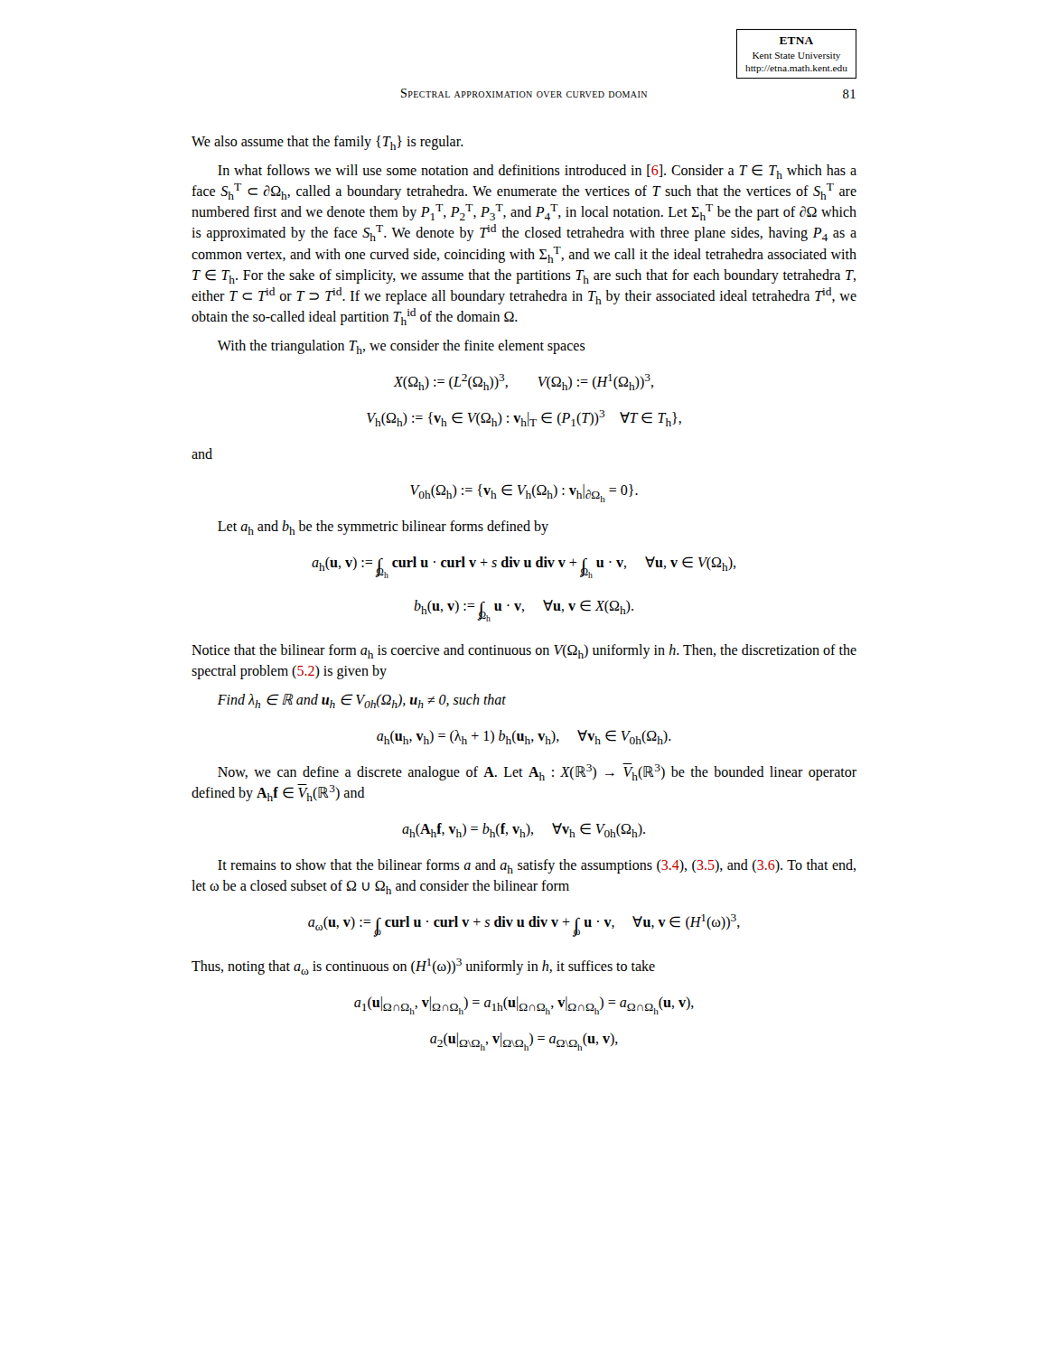ETNA
Kent State University
http://etna.math.kent.edu
Spectral approximation over curved domain 81
We also assume that the family {Th} is regular.
In what follows we will use some notation and definitions introduced in [6]. Consider a T ∈ Th which has a face ShT ⊂ ∂Ωh, called a boundary tetrahedra. We enumerate the vertices of T such that the vertices of ShT are numbered first and we denote them by P1T, P2T, P3T, and P4T, in local notation. Let ΣhT be the part of ∂Ω which is approximated by the face ShT. We denote by Tid the closed tetrahedra with three plane sides, having P4 as a common vertex, and with one curved side, coinciding with ΣhT, and we call it the ideal tetrahedra associated with T ∈ Th. For the sake of simplicity, we assume that the partitions Th are such that for each boundary tetrahedra T, either T ⊂ Tid or T ⊃ Tid. If we replace all boundary tetrahedra in Th by their associated ideal tetrahedra Tid, we obtain the so-called ideal partition Thid of the domain Ω.
With the triangulation Th, we consider the finite element spaces
X(Ωh) := (L2(Ωh))3, V(Ωh) := (H1(Ωh))3,
Vh(Ωh) := {vh ∈ V(Ωh) : vh|T ∈ (P1(T))3 ∀T ∈ Th},
and
V0h(Ωh) := {vh ∈ Vh(Ωh) : vh|∂Ωh = 0}.
Let ah and bh be the symmetric bilinear forms defined by
ah(u, v) := ∫Ωh curl u · curl v + s div u div v + ∫Ωh u · v, ∀u, v ∈ V(Ωh),
bh(u, v) := ∫Ωh u · v, ∀u, v ∈ X(Ωh).
Notice that the bilinear form ah is coercive and continuous on V(Ωh) uniformly in h. Then, the discretization of the spectral problem (5.2) is given by
Find λh ∈ ℝ and uh ∈ V0h(Ωh), uh ≠ 0, such that
ah(uh, vh) = (λh + 1) bh(uh, vh), ∀vh ∈ V0h(Ωh).
Now, we can define a discrete analogue of A. Let Ah : X(ℝ3) → Vh(ℝ3) be the bounded linear operator defined by Ahf ∈ Vh(ℝ3) and
ah(Ahf, vh) = bh(f, vh), ∀vh ∈ V0h(Ωh).
It remains to show that the bilinear forms a and ah satisfy the assumptions (3.4), (3.5), and (3.6). To that end, let ω be a closed subset of Ω ∪ Ωh and consider the bilinear form
aω(u, v) := ∫ω curl u · curl v + s div u div v + ∫ω u · v, ∀u, v ∈ (H1(ω))3,
Thus, noting that aω is continuous on (H1(ω))3 uniformly in h, it suffices to take
a1(u|Ω∩Ωh, v|Ω∩Ωh) = a1h(u|Ω∩Ωh, v|Ω∩Ωh) = aΩ∩Ωh(u, v),
a2(u|Ω\Ωh, v|Ω\Ωh) = aΩ\Ωh(u, v),